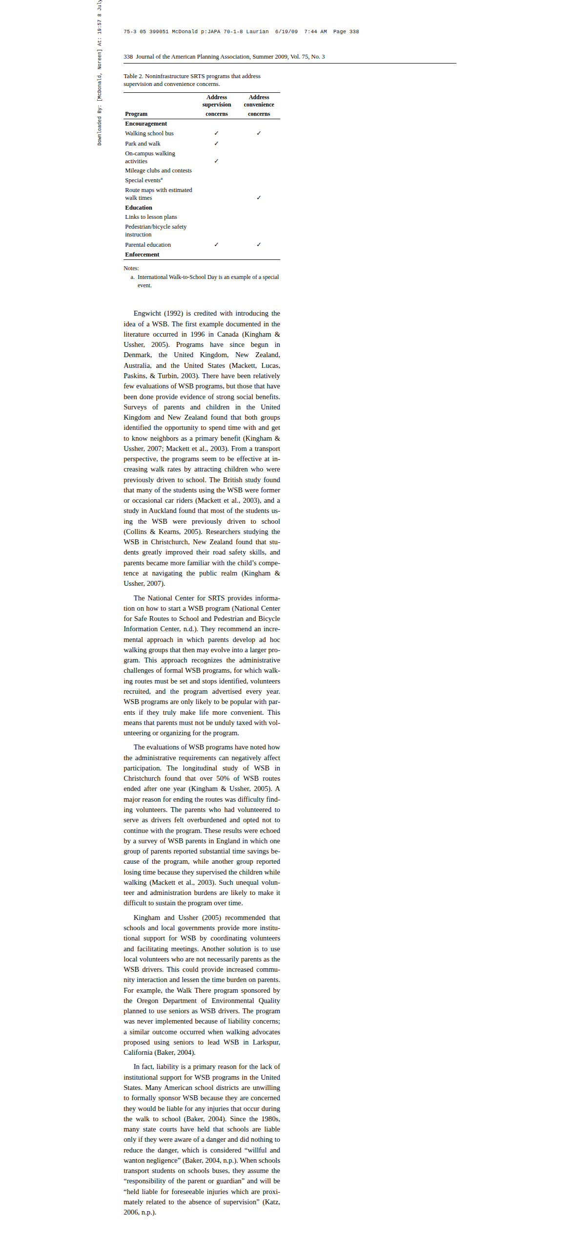75-3 05 399051 McDonald p:JAPA 70-1-8 Laurian 6/19/09 7:44 AM Page 338
Downloaded By: [McDonald, Noreen] At: 19:57 8 July 2009
338 Journal of the American Planning Association, Summer 2009, Vol. 75, No. 3
Table 2. Noninfrastructure SRTS programs that address supervision and convenience concerns.
| | Address supervision | Address convenience |
| --- | --- | --- |
| Program | concerns | concerns |
| Encouragement | | |
| Walking school bus | ✓ | ✓ |
| Park and walk | ✓ | |
| On-campus walking activities | ✓ | |
| Mileage clubs and contests | | |
| Special events a | | |
| Route maps with estimated walk times | | ✓ |
| Education | | |
| Links to lesson plans | | |
| Pedestrian/bicycle safety instruction | | |
| Parental education | ✓ | ✓ |
| Enforcement | | |
Notes:
a. International Walk-to-School Day is an example of a special event.
Engwicht (1992) is credited with introducing the idea of a WSB. The first example documented in the literature occurred in 1996 in Canada (Kingham & Ussher, 2005). Programs have since begun in Denmark, the United Kingdom, New Zealand, Australia, and the United States (Mackett, Lucas, Paskins, & Turbin, 2003). There have been relatively few evaluations of WSB programs, but those that have been done provide evidence of strong social benefits. Surveys of parents and children in the United Kingdom and New Zealand found that both groups identified the opportunity to spend time with and get to know neighbors as a primary benefit (Kingham & Ussher, 2007; Mackett et al., 2003). From a transport perspective, the programs seem to be effective at increasing walk rates by attracting children who were previously driven to school. The British study found that many of the students using the WSB were former or occasional car riders (Mackett et al., 2003), and a study in Auckland found that most of the students using the WSB were previously driven to school (Collins & Kearns, 2005). Researchers studying the WSB in Christchurch, New Zealand found that students greatly improved their road safety skills, and parents became more familiar with the child’s competence at navigating the public realm (Kingham & Ussher, 2007).
The National Center for SRTS provides information on how to start a WSB program (National Center for Safe Routes to School and Pedestrian and Bicycle Information Center, n.d.). They recommend an incremental approach in which parents develop ad hoc walking groups that then may evolve into a larger program. This approach recognizes the administrative challenges of formal WSB programs, for which walking routes must be set and stops identified, volunteers recruited, and the program advertised every year. WSB programs are only likely to be popular with parents if they truly make life more convenient. This means that parents must not be unduly taxed with volunteering or organizing for the program.
The evaluations of WSB programs have noted how the administrative requirements can negatively affect participation. The longitudinal study of WSB in Christchurch found that over 50% of WSB routes ended after one year (Kingham & Ussher, 2005). A major reason for ending the routes was difficulty finding volunteers. The parents who had volunteered to serve as drivers felt overburdened and opted not to continue with the program. These results were echoed by a survey of WSB parents in England in which one group of parents reported substantial time savings because of the program, while another group reported losing time because they supervised the children while walking (Mackett et al., 2003). Such unequal volunteer and administration burdens are likely to make it difficult to sustain the program over time.
Kingham and Ussher (2005) recommended that schools and local governments provide more institutional support for WSB by coordinating volunteers and facilitating meetings. Another solution is to use local volunteers who are not necessarily parents as the WSB drivers. This could provide increased community interaction and lessen the time burden on parents. For example, the Walk There program sponsored by the Oregon Department of Environmental Quality planned to use seniors as WSB drivers. The program was never implemented because of liability concerns; a similar outcome occurred when walking advocates proposed using seniors to lead WSB in Larkspur, California (Baker, 2004).
In fact, liability is a primary reason for the lack of institutional support for WSB programs in the United States. Many American school districts are unwilling to formally sponsor WSB because they are concerned they would be liable for any injuries that occur during the walk to school (Baker, 2004). Since the 1980s, many state courts have held that schools are liable only if they were aware of a danger and did nothing to reduce the danger, which is considered “willful and wanton negligence” (Baker, 2004, n.p.). When schools transport students on schools buses, they assume the “responsibility of the parent or guardian” and will be “held liable for foreseeable injuries which are proximately related to the absence of supervision” (Katz, 2006, n.p.).